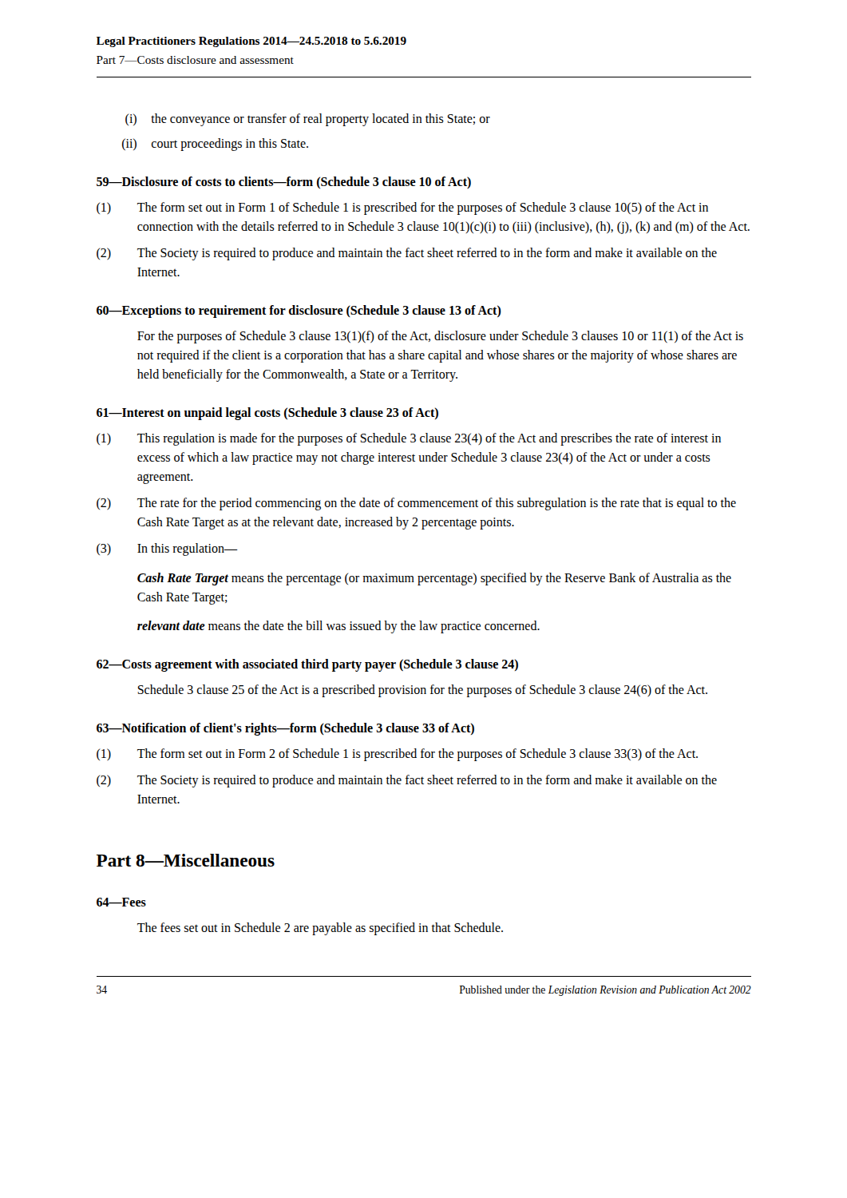Legal Practitioners Regulations 2014—24.5.2018 to 5.6.2019
Part 7—Costs disclosure and assessment
(i) the conveyance or transfer of real property located in this State; or
(ii) court proceedings in this State.
59—Disclosure of costs to clients—form (Schedule 3 clause 10 of Act)
(1) The form set out in Form 1 of Schedule 1 is prescribed for the purposes of Schedule 3 clause 10(5) of the Act in connection with the details referred to in Schedule 3 clause 10(1)(c)(i) to (iii) (inclusive), (h), (j), (k) and (m) of the Act.
(2) The Society is required to produce and maintain the fact sheet referred to in the form and make it available on the Internet.
60—Exceptions to requirement for disclosure (Schedule 3 clause 13 of Act)
For the purposes of Schedule 3 clause 13(1)(f) of the Act, disclosure under Schedule 3 clauses 10 or 11(1) of the Act is not required if the client is a corporation that has a share capital and whose shares or the majority of whose shares are held beneficially for the Commonwealth, a State or a Territory.
61—Interest on unpaid legal costs (Schedule 3 clause 23 of Act)
(1) This regulation is made for the purposes of Schedule 3 clause 23(4) of the Act and prescribes the rate of interest in excess of which a law practice may not charge interest under Schedule 3 clause 23(4) of the Act or under a costs agreement.
(2) The rate for the period commencing on the date of commencement of this subregulation is the rate that is equal to the Cash Rate Target as at the relevant date, increased by 2 percentage points.
(3) In this regulation—
Cash Rate Target means the percentage (or maximum percentage) specified by the Reserve Bank of Australia as the Cash Rate Target;
relevant date means the date the bill was issued by the law practice concerned.
62—Costs agreement with associated third party payer (Schedule 3 clause 24)
Schedule 3 clause 25 of the Act is a prescribed provision for the purposes of Schedule 3 clause 24(6) of the Act.
63—Notification of client's rights—form (Schedule 3 clause 33 of Act)
(1) The form set out in Form 2 of Schedule 1 is prescribed for the purposes of Schedule 3 clause 33(3) of the Act.
(2) The Society is required to produce and maintain the fact sheet referred to in the form and make it available on the Internet.
Part 8—Miscellaneous
64—Fees
The fees set out in Schedule 2 are payable as specified in that Schedule.
34 Published under the Legislation Revision and Publication Act 2002